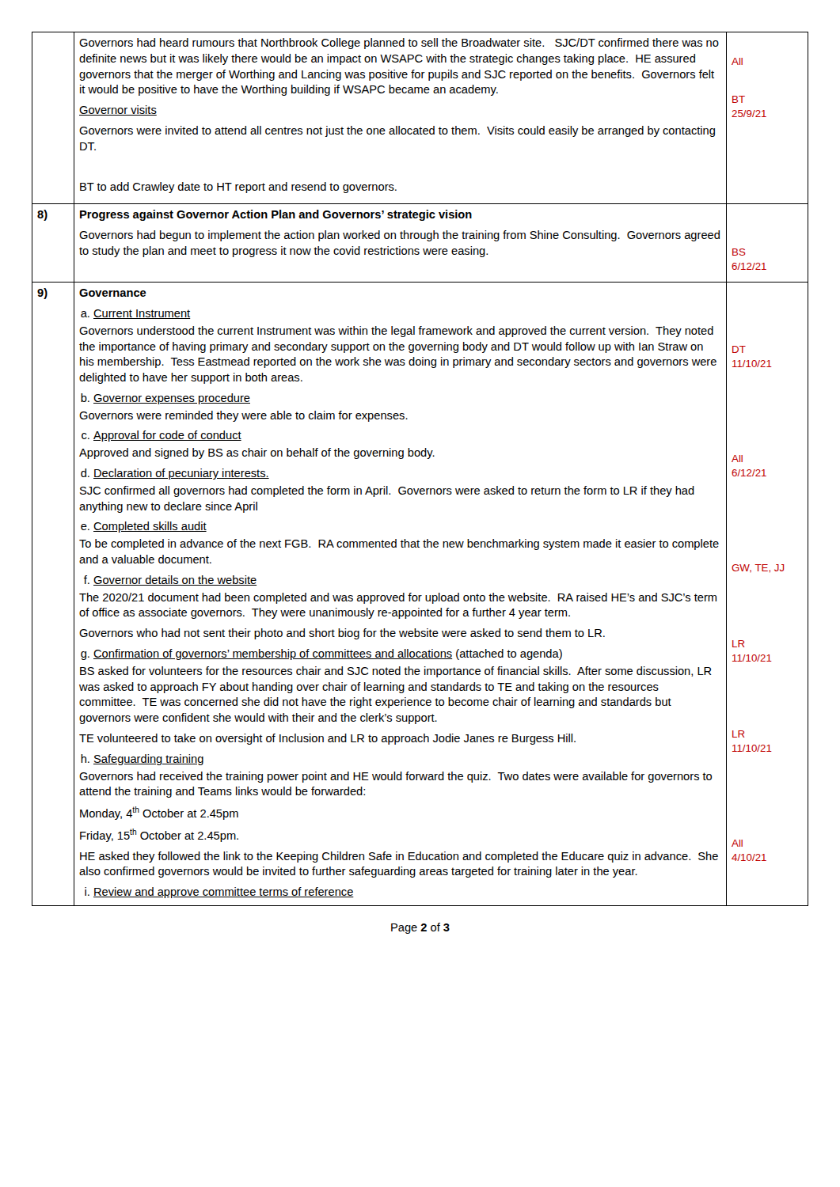| | Governors had heard rumours that Northbrook College planned to sell the Broadwater site. SJC/DT confirmed there was no definite news but it was likely there would be an impact on WSAPC with the strategic changes taking place. HE assured governors that the merger of Worthing and Lancing was positive for pupils and SJC reported on the benefits. Governors felt it would be positive to have the Worthing building if WSAPC became an academy. Governor visits Governors were invited to attend all centres not just the one allocated to them. Visits could easily be arranged by contacting DT. BT to add Crawley date to HT report and resend to governors. | All BT 25/9/21 |
| 8) | Progress against Governor Action Plan and Governors’ strategic vision Governors had begun to implement the action plan worked on through the training from Shine Consulting. Governors agreed to study the plan and meet to progress it now the covid restrictions were easing. | BS 6/12/21 |
| 9) | Governance Current Instrument Governors understood the current Instrument was within the legal framework and approved the current version. They noted the importance of having primary and secondary support on the governing body and DT would follow up with Ian Straw on his membership. Tess Eastmead reported on the work she was doing in primary and secondary sectors and governors were delighted to have her support in both areas. Governor expenses procedure Governors were reminded they were able to claim for expenses. Approval for code of conduct Approved and signed by BS as chair on behalf of the governing body. Declaration of pecuniary interests. SJC confirmed all governors had completed the form in April. Governors were asked to return the form to LR if they had anything new to declare since April Completed skills audit To be completed in advance of the next FGB. RA commented that the new benchmarking system made it easier to complete and a valuable document. Governor details on the website The 2020/21 document had been completed and was approved for upload onto the website. RA raised HE’s and SJC’s term of office as associate governors. They were unanimously re-appointed for a further 4 year term. Governors who had not sent their photo and short biog for the website were asked to send them to LR. Confirmation of governors’ membership of committees and allocations (attached to agenda) BS asked for volunteers for the resources chair and SJC noted the importance of financial skills. After some discussion, LR was asked to approach FY about handing over chair of learning and standards to TE and taking on the resources committee. TE was concerned she did not have the right experience to become chair of learning and standards but governors were confident she would with their and the clerk’s support. TE volunteered to take on oversight of Inclusion and LR to approach Jodie Janes re Burgess Hill. Safeguarding training Governors had received the training power point and HE would forward the quiz. Two dates were available for governors to attend the training and Teams links would be forwarded: Monday, 4 th October at 2.45pm Friday, 15 th October at 2.45pm. HE asked they followed the link to the Keeping Children Safe in Education and completed the Educare quiz in advance. She also confirmed governors would be invited to further safeguarding areas targeted for training later in the year. Review and approve committee terms of reference | DT 11/10/21 All 6/12/21 GW, TE, JJ LR 11/10/21 LR 11/10/21 All 4/10/21 |
Page 2 of 3